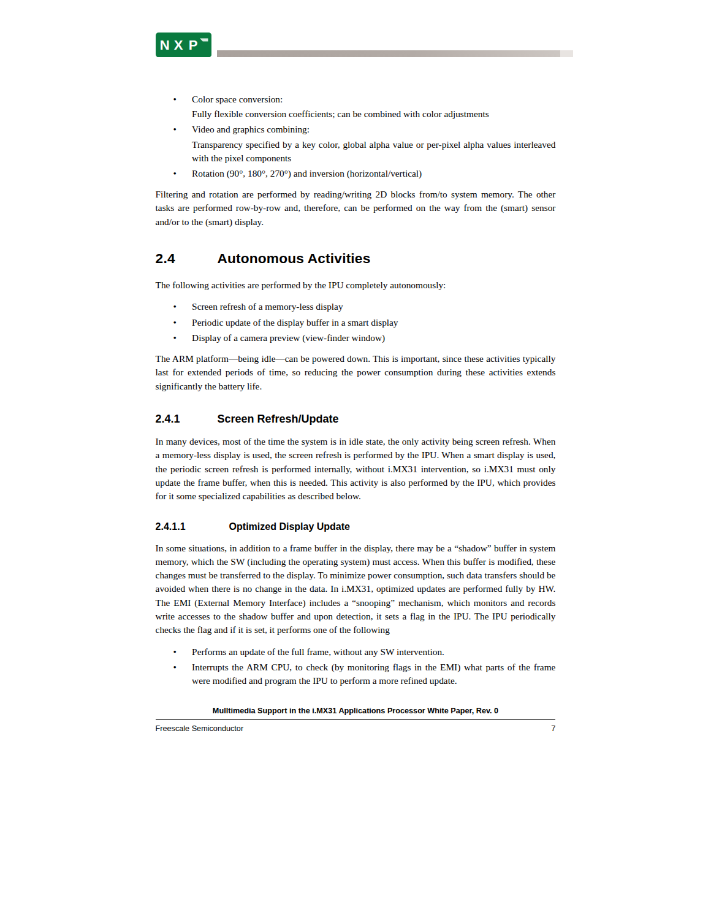N X P
Color space conversion: Fully flexible conversion coefficients; can be combined with color adjustments
Video and graphics combining: Transparency specified by a key color, global alpha value or per-pixel alpha values interleaved with the pixel components
Rotation (90°, 180°, 270°) and inversion (horizontal/vertical)
Filtering and rotation are performed by reading/writing 2D blocks from/to system memory. The other tasks are performed row-by-row and, therefore, can be performed on the way from the (smart) sensor and/or to the (smart) display.
2.4 Autonomous Activities
The following activities are performed by the IPU completely autonomously:
Screen refresh of a memory-less display
Periodic update of the display buffer in a smart display
Display of a camera preview (view-finder window)
The ARM platform—being idle—can be powered down. This is important, since these activities typically last for extended periods of time, so reducing the power consumption during these activities extends significantly the battery life.
2.4.1 Screen Refresh/Update
In many devices, most of the time the system is in idle state, the only activity being screen refresh. When a memory-less display is used, the screen refresh is performed by the IPU. When a smart display is used, the periodic screen refresh is performed internally, without i.MX31 intervention, so i.MX31 must only update the frame buffer, when this is needed. This activity is also performed by the IPU, which provides for it some specialized capabilities as described below.
2.4.1.1 Optimized Display Update
In some situations, in addition to a frame buffer in the display, there may be a “shadow” buffer in system memory, which the SW (including the operating system) must access. When this buffer is modified, these changes must be transferred to the display. To minimize power consumption, such data transfers should be avoided when there is no change in the data. In i.MX31, optimized updates are performed fully by HW. The EMI (External Memory Interface) includes a “snooping” mechanism, which monitors and records write accesses to the shadow buffer and upon detection, it sets a flag in the IPU. The IPU periodically checks the flag and if it is set, it performs one of the following
Performs an update of the full frame, without any SW intervention.
Interrupts the ARM CPU, to check (by monitoring flags in the EMI) what parts of the frame were modified and program the IPU to perform a more refined update.
Mulltimedia Support in the i.MX31 Applications Processor White Paper, Rev. 0
Freescale Semiconductor 7